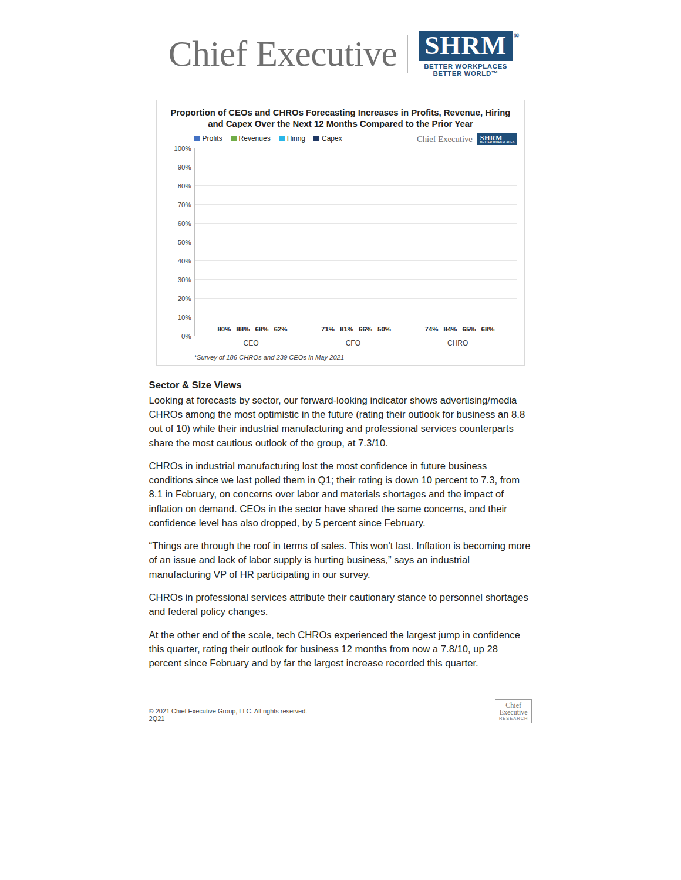Chief Executive
SHRM®
BETTER WORKPLACES BETTER WORLD™
Proportion of CEOs and CHROs Forecasting Increases in Profits, Revenue, Hiring
and Capex Over the Next 12 Months Compared to the Prior Year
Profits Revenues Hiring Capex
Chief Executive SHRMBETTER WORKPLACES
100%
90%
80%
70%
60%
50%
40%
30%
20%
10%
0%
80%
88%
68%
62%
71%
81%
66%
50%
74%
84%
65%
68%
CEO CFO CHRO
*Survey of 186 CHROs and 239 CEOs in May 2021
Sector & Size Views
Looking at forecasts by sector, our forward-looking indicator shows advertising/media CHROs among the most optimistic in the future (rating their outlook for business an 8.8 out of 10) while their industrial manufacturing and professional services counterparts share the most cautious outlook of the group, at 7.3/10.
CHROs in industrial manufacturing lost the most confidence in future business conditions since we last polled them in Q1; their rating is down 10 percent to 7.3, from 8.1 in February, on concerns over labor and materials shortages and the impact of inflation on demand. CEOs in the sector have shared the same concerns, and their confidence level has also dropped, by 5 percent since February.
“Things are through the roof in terms of sales. This won't last. Inflation is becoming more of an issue and lack of labor supply is hurting business,” says an industrial manufacturing VP of HR participating in our survey.
CHROs in professional services attribute their cautionary stance to personnel shortages and federal policy changes.
At the other end of the scale, tech CHROs experienced the largest jump in confidence this quarter, rating their outlook for business 12 months from now a 7.8/10, up 28 percent since February and by far the largest increase recorded this quarter.
© 2021 Chief Executive Group, LLC. All rights reserved.
2Q21
Chief
Executive RESEARCH